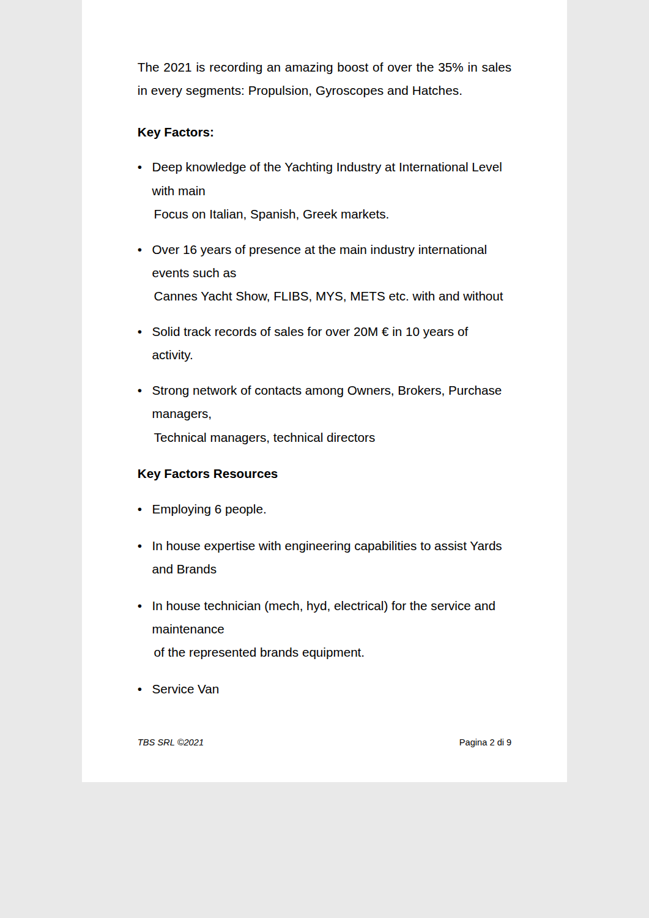The 2021 is recording an amazing boost of over the 35% in sales in every segments: Propulsion, Gyroscopes and Hatches.
Key Factors:
Deep knowledge of the Yachting Industry at International Level with main Focus on Italian, Spanish, Greek markets.
Over 16 years of presence at the main industry international events such as Cannes Yacht Show, FLIBS, MYS, METS etc. with and without
Solid track records of sales for over 20M € in 10 years of activity.
Strong network of contacts among Owners, Brokers, Purchase managers, Technical managers, technical directors
Key Factors Resources
Employing 6 people.
In house expertise with engineering capabilities to assist Yards and Brands
In house technician (mech, hyd, electrical) for the service and maintenance of the represented brands equipment.
Service Van
TBS SRL ©2021 Pagina 2 di 9